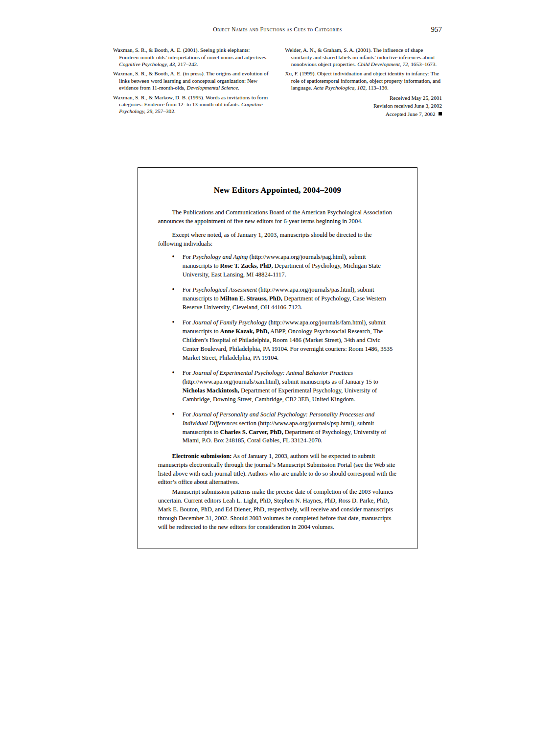Object Names and Functions as Cues to Categories 957
Waxman, S. R., & Booth, A. E. (2001). Seeing pink elephants: Fourteen-month-olds’ interpretations of novel nouns and adjectives. Cognitive Psychology, 43, 217–242.
Waxman, S. R., & Booth, A. E. (in press). The origins and evolution of links between word learning and conceptual organization: New evidence from 11-month-olds, Developmental Science.
Waxman, S. R., & Markow, D. B. (1995). Words as invitations to form categories: Evidence from 12- to 13-month-old infants. Cognitive Psychology, 29, 257–302.
Welder, A. N., & Graham, S. A. (2001). The influence of shape similarity and shared labels on infants’ inductive inferences about nonobvious object properties. Child Development, 72, 1653–1673.
Xu, F. (1999). Object individuation and object identity in infancy: The role of spatiotemporal information, object property information, and language. Acta Psychologica, 102, 113–136.
Received May 25, 2001
Revision received June 3, 2002
Accepted June 7, 2002
New Editors Appointed, 2004–2009
The Publications and Communications Board of the American Psychological Association announces the appointment of five new editors for 6-year terms beginning in 2004.
Except where noted, as of January 1, 2003, manuscripts should be directed to the following individuals:
For Psychology and Aging (http://www.apa.org/journals/pag.html), submit manuscripts to Rose T. Zacks, PhD, Department of Psychology, Michigan State University, East Lansing, MI 48824-1117.
For Psychological Assessment (http://www.apa.org/journals/pas.html), submit manuscripts to Milton E. Strauss, PhD, Department of Psychology, Case Western Reserve University, Cleveland, OH 44106-7123.
For Journal of Family Psychology (http://www.apa.org/journals/fam.html), submit manuscripts to Anne Kazak, PhD, ABPP, Oncology Psychosocial Research, The Children’s Hospital of Philadelphia, Room 1486 (Market Street), 34th and Civic Center Boulevard, Philadelphia, PA 19104. For overnight couriers: Room 1486, 3535 Market Street, Philadelphia, PA 19104.
For Journal of Experimental Psychology: Animal Behavior Practices (http://www.apa.org/journals/xan.html), submit manuscripts as of January 15 to Nicholas Mackintosh, Department of Experimental Psychology, University of Cambridge, Downing Street, Cambridge, CB2 3EB, United Kingdom.
For Journal of Personality and Social Psychology: Personality Processes and Individual Differences section (http://www.apa.org/journals/psp.html), submit manuscripts to Charles S. Carver, PhD, Department of Psychology, University of Miami, P.O. Box 248185, Coral Gables, FL 33124-2070.
Electronic submission: As of January 1, 2003, authors will be expected to submit manuscripts electronically through the journal’s Manuscript Submission Portal (see the Web site listed above with each journal title). Authors who are unable to do so should correspond with the editor’s office about alternatives.
Manuscript submission patterns make the precise date of completion of the 2003 volumes uncertain. Current editors Leah L. Light, PhD, Stephen N. Haynes, PhD, Ross D. Parke, PhD, Mark E. Bouton, PhD, and Ed Diener, PhD, respectively, will receive and consider manuscripts through December 31, 2002. Should 2003 volumes be completed before that date, manuscripts will be redirected to the new editors for consideration in 2004 volumes.